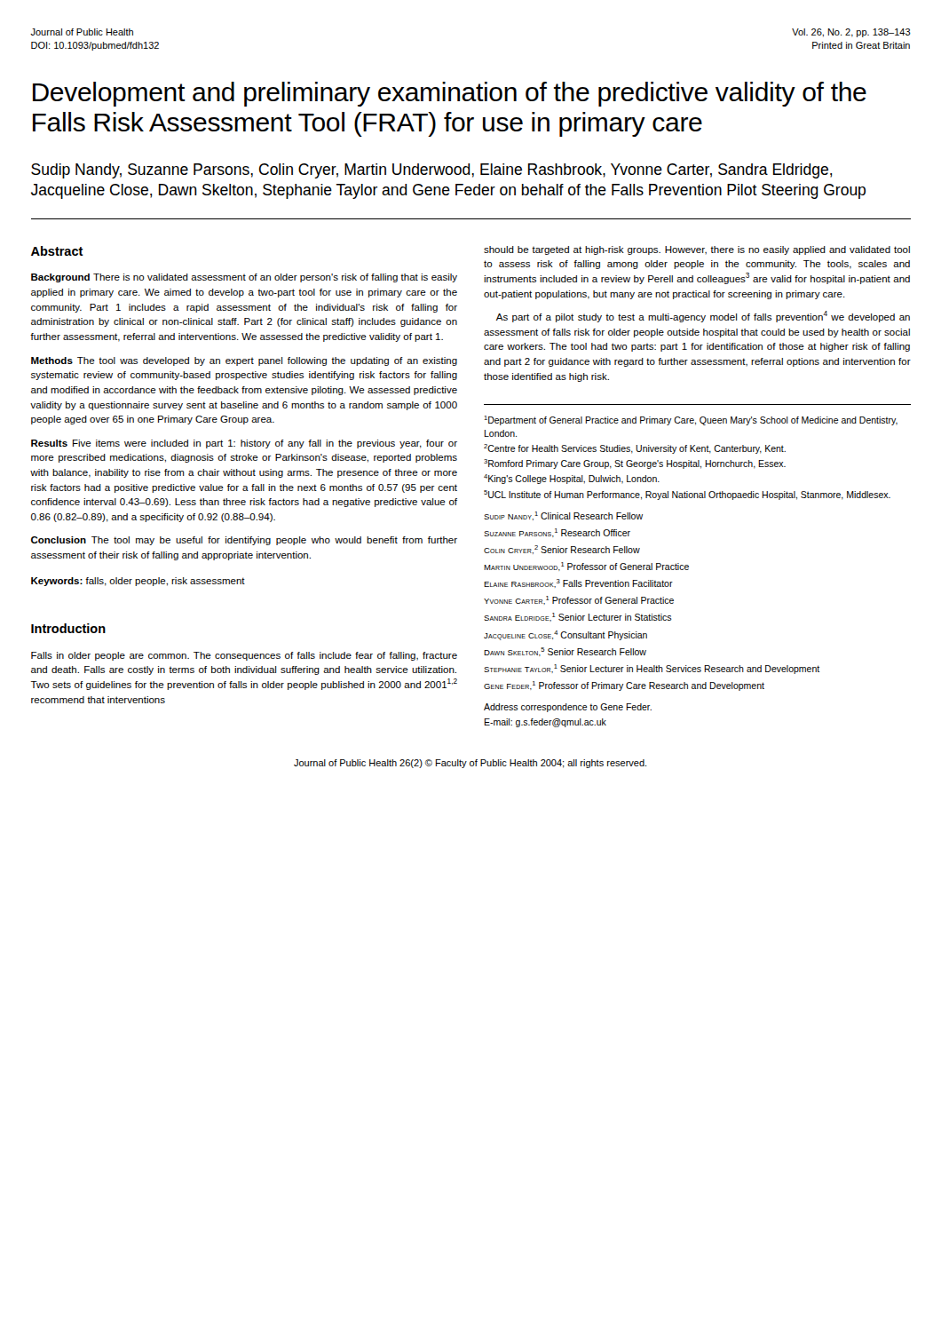Journal of Public Health
DOI: 10.1093/pubmed/fdh132
Vol. 26, No. 2, pp. 138–143
Printed in Great Britain
Development and preliminary examination of the predictive validity of the Falls Risk Assessment Tool (FRAT) for use in primary care
Sudip Nandy, Suzanne Parsons, Colin Cryer, Martin Underwood, Elaine Rashbrook, Yvonne Carter, Sandra Eldridge, Jacqueline Close, Dawn Skelton, Stephanie Taylor and Gene Feder on behalf of the Falls Prevention Pilot Steering Group
Abstract
Background There is no validated assessment of an older person's risk of falling that is easily applied in primary care. We aimed to develop a two-part tool for use in primary care or the community. Part 1 includes a rapid assessment of the individual's risk of falling for administration by clinical or non-clinical staff. Part 2 (for clinical staff) includes guidance on further assessment, referral and interventions. We assessed the predictive validity of part 1.
Methods The tool was developed by an expert panel following the updating of an existing systematic review of community-based prospective studies identifying risk factors for falling and modified in accordance with the feedback from extensive piloting. We assessed predictive validity by a questionnaire survey sent at baseline and 6 months to a random sample of 1000 people aged over 65 in one Primary Care Group area.
Results Five items were included in part 1: history of any fall in the previous year, four or more prescribed medications, diagnosis of stroke or Parkinson's disease, reported problems with balance, inability to rise from a chair without using arms. The presence of three or more risk factors had a positive predictive value for a fall in the next 6 months of 0.57 (95 per cent confidence interval 0.43–0.69). Less than three risk factors had a negative predictive value of 0.86 (0.82–0.89), and a specificity of 0.92 (0.88–0.94).
Conclusion The tool may be useful for identifying people who would benefit from further assessment of their risk of falling and appropriate intervention.
Keywords: falls, older people, risk assessment
Introduction
Falls in older people are common. The consequences of falls include fear of falling, fracture and death. Falls are costly in terms of both individual suffering and health service utilization. Two sets of guidelines for the prevention of falls in older people published in 2000 and 20011,2 recommend that interventions
should be targeted at high-risk groups. However, there is no easily applied and validated tool to assess risk of falling among older people in the community. The tools, scales and instruments included in a review by Perell and colleagues3 are valid for hospital in-patient and out-patient populations, but many are not practical for screening in primary care.
As part of a pilot study to test a multi-agency model of falls prevention4 we developed an assessment of falls risk for older people outside hospital that could be used by health or social care workers. The tool had two parts: part 1 for identification of those at higher risk of falling and part 2 for guidance with regard to further assessment, referral options and intervention for those identified as high risk.
1Department of General Practice and Primary Care, Queen Mary's School of Medicine and Dentistry, London.
2Centre for Health Services Studies, University of Kent, Canterbury, Kent.
3Romford Primary Care Group, St George's Hospital, Hornchurch, Essex.
4King's College Hospital, Dulwich, London.
5UCL Institute of Human Performance, Royal National Orthopaedic Hospital, Stanmore, Middlesex.
Sudip Nandy,1 Clinical Research Fellow
Suzanne Parsons,1 Research Officer
Colin Cryer,2 Senior Research Fellow
Martin Underwood,1 Professor of General Practice
Elaine Rashbrook,3 Falls Prevention Facilitator
Yvonne Carter,1 Professor of General Practice
Sandra Eldridge,1 Senior Lecturer in Statistics
Jacqueline Close,4 Consultant Physician
Dawn Skelton,5 Senior Research Fellow
Stephanie Taylor,1 Senior Lecturer in Health Services Research and Development
Gene Feder,1 Professor of Primary Care Research and Development
Address correspondence to Gene Feder.
E-mail: g.s.feder@qmul.ac.uk
Journal of Public Health 26(2) © Faculty of Public Health 2004; all rights reserved.